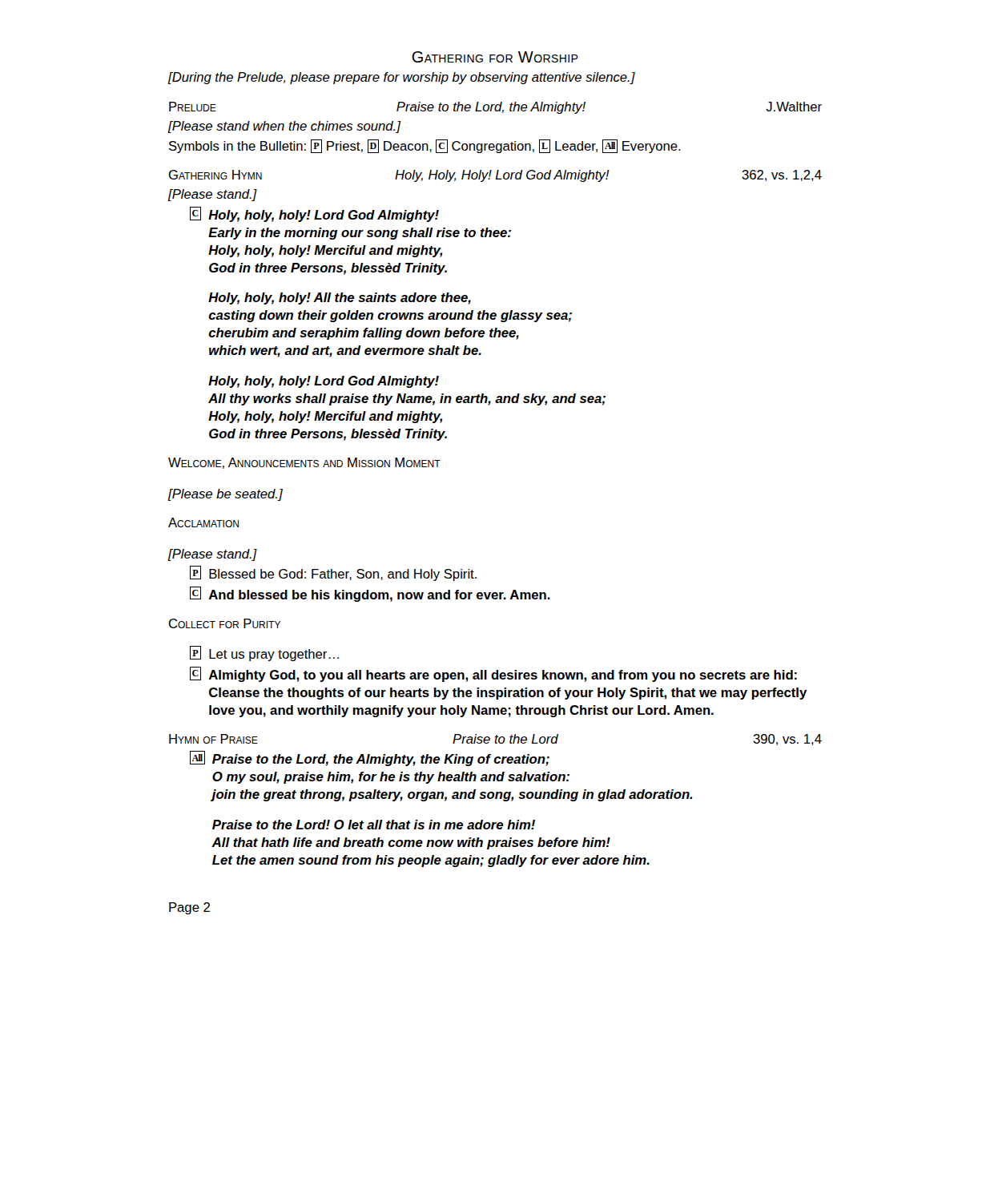Gathering for Worship
[During the Prelude, please prepare for worship by observing attentive silence.]
Prelude Praise to the Lord, the Almighty! J.Walther
[Please stand when the chimes sound.]
Symbols in the Bulletin: P Priest, D Deacon, C Congregation, L Leader, All Everyone.
Gathering Hymn Holy, Holy, Holy! Lord God Almighty! 362, vs. 1,2,4
[Please stand.]
C
Holy, holy, holy! Lord God Almighty!
Early in the morning our song shall rise to thee:
Holy, holy, holy! Merciful and mighty,
God in three Persons, blessèd Trinity.
Holy, holy, holy! All the saints adore thee,
casting down their golden crowns around the glassy sea;
cherubim and seraphim falling down before thee,
which wert, and art, and evermore shalt be.
Holy, holy, holy! Lord God Almighty!
All thy works shall praise thy Name, in earth, and sky, and sea;
Holy, holy, holy! Merciful and mighty,
God in three Persons, blessèd Trinity.
Welcome, Announcements and Mission Moment
[Please be seated.]
Acclamation
[Please stand.]
P
Blessed be God: Father, Son, and Holy Spirit.
C
And blessed be his kingdom, now and for ever. Amen.
Collect for Purity
P
Let us pray together…
C
Almighty God, to you all hearts are open, all desires known, and from you no secrets are hid: Cleanse the thoughts of our hearts by the inspiration of your Holy Spirit, that we may perfectly love you, and worthily magnify your holy Name; through Christ our Lord. Amen.
Hymn of Praise Praise to the Lord 390, vs. 1,4
All
Praise to the Lord, the Almighty, the King of creation;
O my soul, praise him, for he is thy health and salvation:
join the great throng, psaltery, organ, and song, sounding in glad adoration.
Praise to the Lord! O let all that is in me adore him!
All that hath life and breath come now with praises before him!
Let the amen sound from his people again; gladly for ever adore him.
Page 2